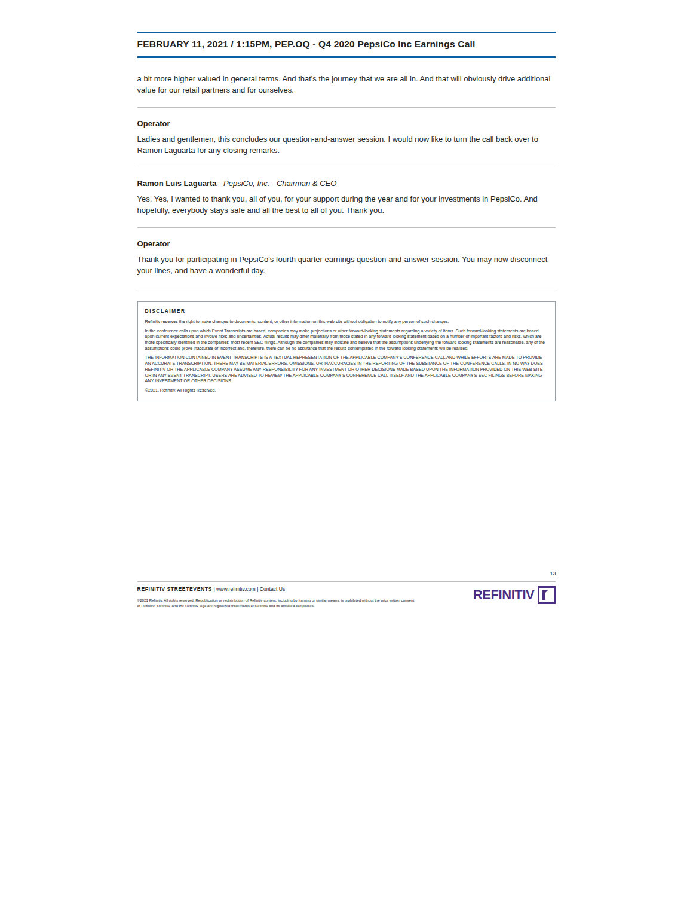FEBRUARY 11, 2021 / 1:15PM, PEP.OQ - Q4 2020 PepsiCo Inc Earnings Call
a bit more higher valued in general terms. And that's the journey that we are all in. And that will obviously drive additional value for our retail partners and for ourselves.
Operator
Ladies and gentlemen, this concludes our question-and-answer session. I would now like to turn the call back over to Ramon Laguarta for any closing remarks.
Ramon Luis Laguarta - PepsiCo, Inc. - Chairman & CEO
Yes. Yes, I wanted to thank you, all of you, for your support during the year and for your investments in PepsiCo. And hopefully, everybody stays safe and all the best to all of you. Thank you.
Operator
Thank you for participating in PepsiCo's fourth quarter earnings question-and-answer session. You may now disconnect your lines, and have a wonderful day.
DISCLAIMER
Refinitiv reserves the right to make changes to documents, content, or other information on this web site without obligation to notify any person of such changes.
In the conference calls upon which Event Transcripts are based, companies may make projections or other forward-looking statements regarding a variety of items. Such forward-looking statements are based upon current expectations and involve risks and uncertainties. Actual results may differ materially from those stated in any forward-looking statement based on a number of important factors and risks, which are more specifically identified in the companies' most recent SEC filings. Although the companies may indicate and believe that the assumptions underlying the forward-looking statements are reasonable, any of the assumptions could prove inaccurate or incorrect and, therefore, there can be no assurance that the results contemplated in the forward-looking statements will be realized.
THE INFORMATION CONTAINED IN EVENT TRANSCRIPTS IS A TEXTUAL REPRESENTATION OF THE APPLICABLE COMPANY'S CONFERENCE CALL AND WHILE EFFORTS ARE MADE TO PROVIDE AN ACCURATE TRANSCRIPTION, THERE MAY BE MATERIAL ERRORS, OMISSIONS, OR INACCURACIES IN THE REPORTING OF THE SUBSTANCE OF THE CONFERENCE CALLS. IN NO WAY DOES REFINITIV OR THE APPLICABLE COMPANY ASSUME ANY RESPONSIBILITY FOR ANY INVESTMENT OR OTHER DECISIONS MADE BASED UPON THE INFORMATION PROVIDED ON THIS WEB SITE OR IN ANY EVENT TRANSCRIPT. USERS ARE ADVISED TO REVIEW THE APPLICABLE COMPANY'S CONFERENCE CALL ITSELF AND THE APPLICABLE COMPANY'S SEC FILINGS BEFORE MAKING ANY INVESTMENT OR OTHER DECISIONS.
©2021, Refinitiv. All Rights Reserved.
13
REFINITIV STREETEVENTS | www.refinitiv.com | Contact Us
©2021 Refinitiv. All rights reserved. Republication or redistribution of Refinitiv content, including by framing or similar means, is prohibited without the prior written consent of Refinitiv. 'Refinitiv' and the Refinitiv logo are registered trademarks of Refinitiv and its affiliated companies.
REFINITIV